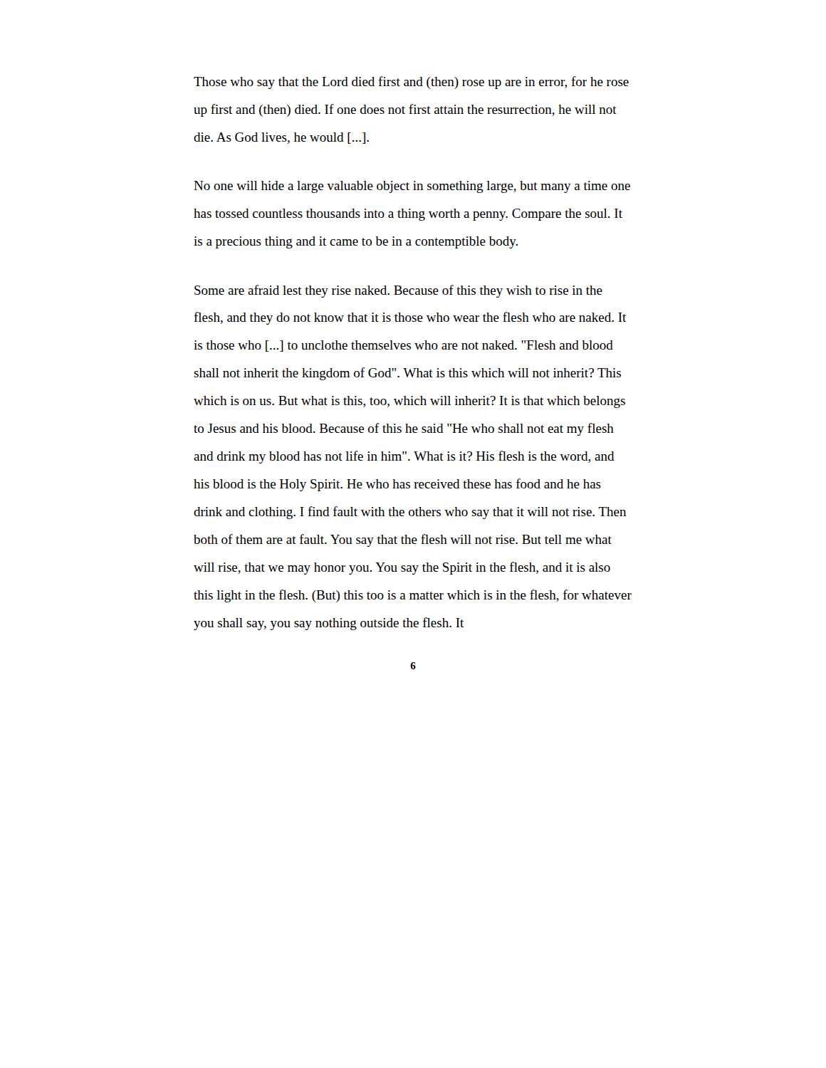Those who say that the Lord died first and (then) rose up are in error, for he rose up first and (then) died. If one does not first attain the resurrection, he will not die. As God lives, he would [...].
No one will hide a large valuable object in something large, but many a time one has tossed countless thousands into a thing worth a penny. Compare the soul. It is a precious thing and it came to be in a contemptible body.
Some are afraid lest they rise naked. Because of this they wish to rise in the flesh, and they do not know that it is those who wear the flesh who are naked. It is those who [...] to unclothe themselves who are not naked. "Flesh and blood shall not inherit the kingdom of God". What is this which will not inherit? This which is on us. But what is this, too, which will inherit? It is that which belongs to Jesus and his blood. Because of this he said "He who shall not eat my flesh and drink my blood has not life in him". What is it? His flesh is the word, and his blood is the Holy Spirit. He who has received these has food and he has drink and clothing. I find fault with the others who say that it will not rise. Then both of them are at fault. You say that the flesh will not rise. But tell me what will rise, that we may honor you. You say the Spirit in the flesh, and it is also this light in the flesh. (But) this too is a matter which is in the flesh, for whatever you shall say, you say nothing outside the flesh. It
6